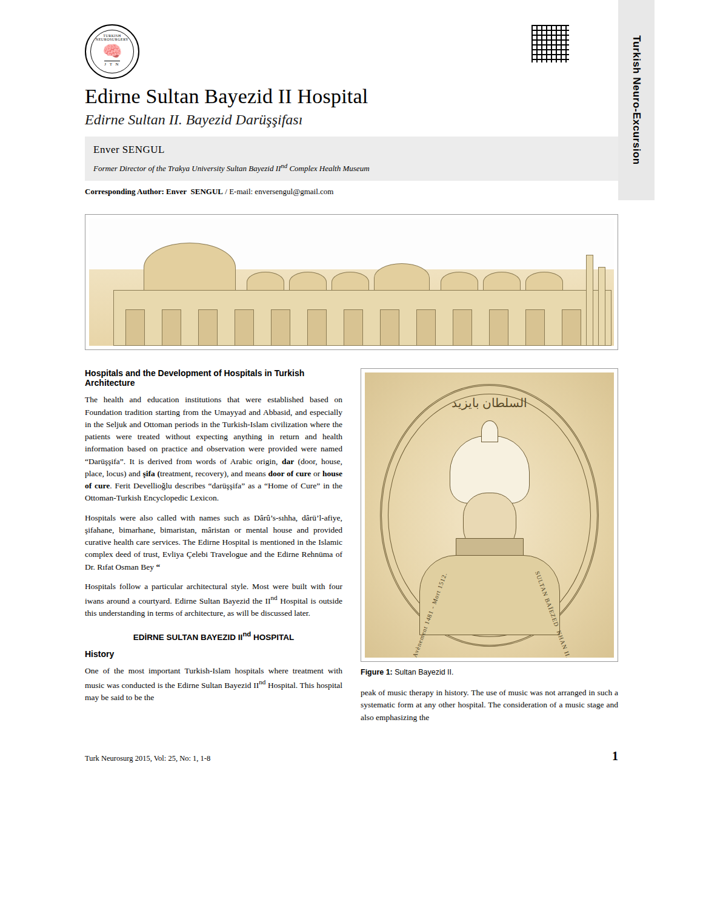Turkish Neuro-Excursion
TURKISH NEUROSURGERY
🧠
J T N
Edirne Sultan Bayezid II Hospital
Edirne Sultan II. Bayezid Darüşşifası
Enver SENGUL
Former Director of the Trakya University Sultan Bayezid IInd Complex Health Museum
Corresponding Author: Enver SENGUL / E-mail: enversengul@gmail.com
Hospitals and the Development of Hospitals in Turkish Architecture
The health and education institutions that were established based on Foundation tradition starting from the Umayyad and Abbasid, and especially in the Seljuk and Ottoman periods in the Turkish-Islam civilization where the patients were treated without expecting anything in return and health information based on practice and observation were provided were named “Darüşşifa”. It is derived from words of Arabic origin, dar (door, house, place, locus) and şifa (treatment, recovery), and means door of cure or house of cure. Ferit Devellioğlu describes “darüşşifa” as a “Home of Cure” in the Ottoman-Turkish Encyclopedic Lexicon.
Hospitals were also called with names such as Dârû’s-sıhha, dârü’l-afiye, şifahane, bimarhane, bimaristan, mâristan or mental house and provided curative health care services. The Edirne Hospital is mentioned in the Islamic complex deed of trust, Evliya Çelebi Travelogue and the Edirne Rehnüma of Dr. Rıfat Osman Bey “
Hospitals follow a particular architectural style. Most were built with four iwans around a courtyard. Edirne Sultan Bayezid the IInd Hospital is outside this understanding in terms of architecture, as will be discussed later.
EDİRNE SULTAN BAYEZID IInd HOSPITAL
History
One of the most important Turkish-Islam hospitals where treatment with music was conducted is the Edirne Sultan Bayezid IInd Hospital. This hospital may be said to be the
السلطان بايزيد
Avènement 1481 - Mort 1512.
SULTAN BAÏEZED KHAN II.
Figure 1: Sultan Bayezid II.
peak of music therapy in history. The use of music was not arranged in such a systematic form at any other hospital. The consideration of a music stage and also emphasizing the
Turk Neurosurg 2015, Vol: 25, No: 1, 1-8
1